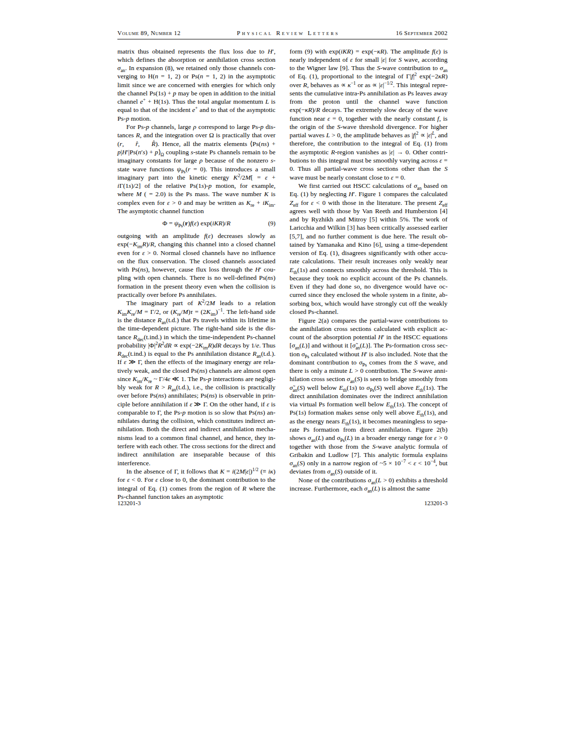Volume 89, Number 12
Physical Review Letters
16 September 2002
matrix thus obtained represents the flux loss due to H′, which defines the absorption or annihilation cross section σan. In expansion (8), we retained only those channels converging to H(n = 1, 2) or Ps(n = 1, 2) in the asymptotic limit since we are concerned with energies for which only the channel Ps(1s) + p may be open in addition to the initial channel e+ + H(1s). Thus the total angular momentum L is equal to that of the incident e+ and to that of the asymptotic Ps-p motion.
For Ps-p channels, large ρ correspond to large Ps-p distances R, and the integration over Ω is practically that over (r, r̂, R̂). Hence, all the matrix elements ⟨Ps(ns) + p|H′|Ps(n′s) + p⟩Ω coupling s-state Ps channels remain to be imaginary constants for large ρ because of the nonzero s-state wave functions ψPs(r = 0). This introduces a small imaginary part into the kinetic energy K2/2M[ = ε + i Γ(1s)/2] of the relative Ps(1s)-p motion, for example, where M ( = 2.0) is the Ps mass. The wave number K is complex even for ε > 0 and may be written as Kre + iKim. The asymptotic channel function
Φ = ψPs(r)f(ε) exp(iKR)/R (9)
outgoing with an amplitude f(ε) decreases slowly as exp(−KimR)/R, changing this channel into a closed channel even for ε > 0. Normal closed channels have no influence on the flux conservation. The closed channels associated with Ps(ns), however, cause flux loss through the H′ coupling with open channels. There is no well-defined Ps(ns) formation in the present theory even when the collision is practically over before Ps annihilates.
The imaginary part of K2/2M leads to a relation KimKre/M = Γ/2, or (Kre/M)τ = (2Kim)−1. The left-hand side is the distance Ran(t.d.) that Ps travels within its lifetime in the time-dependent picture. The right-hand side is the distance Rdec(t.ind.) in which the time-independent Ps-channel probability |Φ|2R2dR ∝ exp(−2KimR)dR decays by 1/e. Thus Rdec(t.ind.) is equal to the Ps annihilation distance Ran(t.d.). If ε ≫ Γ, then the effects of the imaginary energy are relatively weak, and the closed Ps(ns) channels are almost open since Kim/Kre ~ Γ/4ε ≪ 1. The Ps-p interactions are negligibly weak for R > Ran(t.d.), i.e., the collision is practically over before Ps(ns) annihilates; Ps(ns) is observable in principle before annihilation if ε ≫ Γ. On the other hand, if ε is comparable to Γ, the Ps-p motion is so slow that Ps(ns) annihilates during the collision, which constitutes indirect annihilation. Both the direct and indirect annihilation mechanisms lead to a common final channel, and hence, they interfere with each other. The cross sections for the direct and indirect annihilation are inseparable because of this interference.
In the absence of Γ, it follows that K = i(2M|ε|)1/2 (≡ iκ) for ε < 0. For ε close to 0, the dominant contribution to the integral of Eq. (1) comes from the region of R where the Ps-channel function takes an asymptotic
form (9) with exp(iKR) = exp(−κR). The amplitude f(ε) is nearly independent of ε for small |ε| for S wave, according to the Wigner law [9]. Thus the S-wave contribution to σan of Eq. (1), proportional to the integral of Γ|f|2 exp(−2κR) over R, behaves as ∝ κ−1 or as ∝ |ε|−1/2. This integral represents the cumulative intra-Ps annihilation as Ps leaves away from the proton until the channel wave function exp(−κR)/R decays. The extremely slow decay of the wave function near ε = 0, together with the nearly constant f, is the origin of the S-wave threshold divergence. For higher partial waves L > 0, the amplitude behaves as |f|2 ∝ |ε|L, and therefore, the contribution to the integral of Eq. (1) from the asymptotic R-region vanishes as |ε| → 0. Other contributions to this integral must be smoothly varying across ε = 0. Thus all partial-wave cross sections other than the S wave must be nearly constant close to ε = 0.
We first carried out HSCC calculations of σan based on Eq. (1) by neglecting H′. Figure 1 compares the calculated Zeff for ε < 0 with those in the literature. The present Zeff agrees well with those by Van Reeth and Humberston [4] and by Ryzhikh and Mitroy [5] within 5%. The work of Laricchia and Wilkin [3] has been critically assessed earlier [5,7], and no further comment is due here. The result obtained by Yamanaka and Kino [6], using a time-dependent version of Eq. (1), disagrees significantly with other accurate calculations. Their result increases only weakly near Eth(1s) and connects smoothly across the threshold. This is because they took no explicit account of the Ps channels. Even if they had done so, no divergence would have occurred since they enclosed the whole system in a finite, absorbing box, which would have strongly cut off the weakly closed Ps-channel.
Figure 2(a) compares the partial-wave contributions to the annihilation cross sections calculated with explicit account of the absorption potential H′ in the HSCC equations [σan(L)] and without it [σ̃an(L)]. The Ps-formation cross section σPs calculated without H′ is also included. Note that the dominant contribution to σPs comes from the S wave, and there is only a minute L > 0 contribution. The S-wave annihilation cross section σan(S) is seen to bridge smoothly from σ̃an(S) well below Eth(1s) to σPs(S) well above Eth(1s). The direct annihilation dominates over the indirect annihilation via virtual Ps formation well below Eth(1s). The concept of Ps(1s) formation makes sense only well above Eth(1s), and as the energy nears Eth(1s), it becomes meaningless to separate Ps formation from direct annihilation. Figure 2(b) shows σan(L) and σPs(L) in a broader energy range for ε > 0 together with those from the S-wave analytic formula of Gribakin and Ludlow [7]. This analytic formula explains σan(S) only in a narrow region of ~5 × 10−7 < ε < 10−4, but deviates from σan(S) outside of it.
None of the contributions σan(L > 0) exhibits a threshold increase. Furthermore, each σan(L) is almost the same
123201-3
123201-3